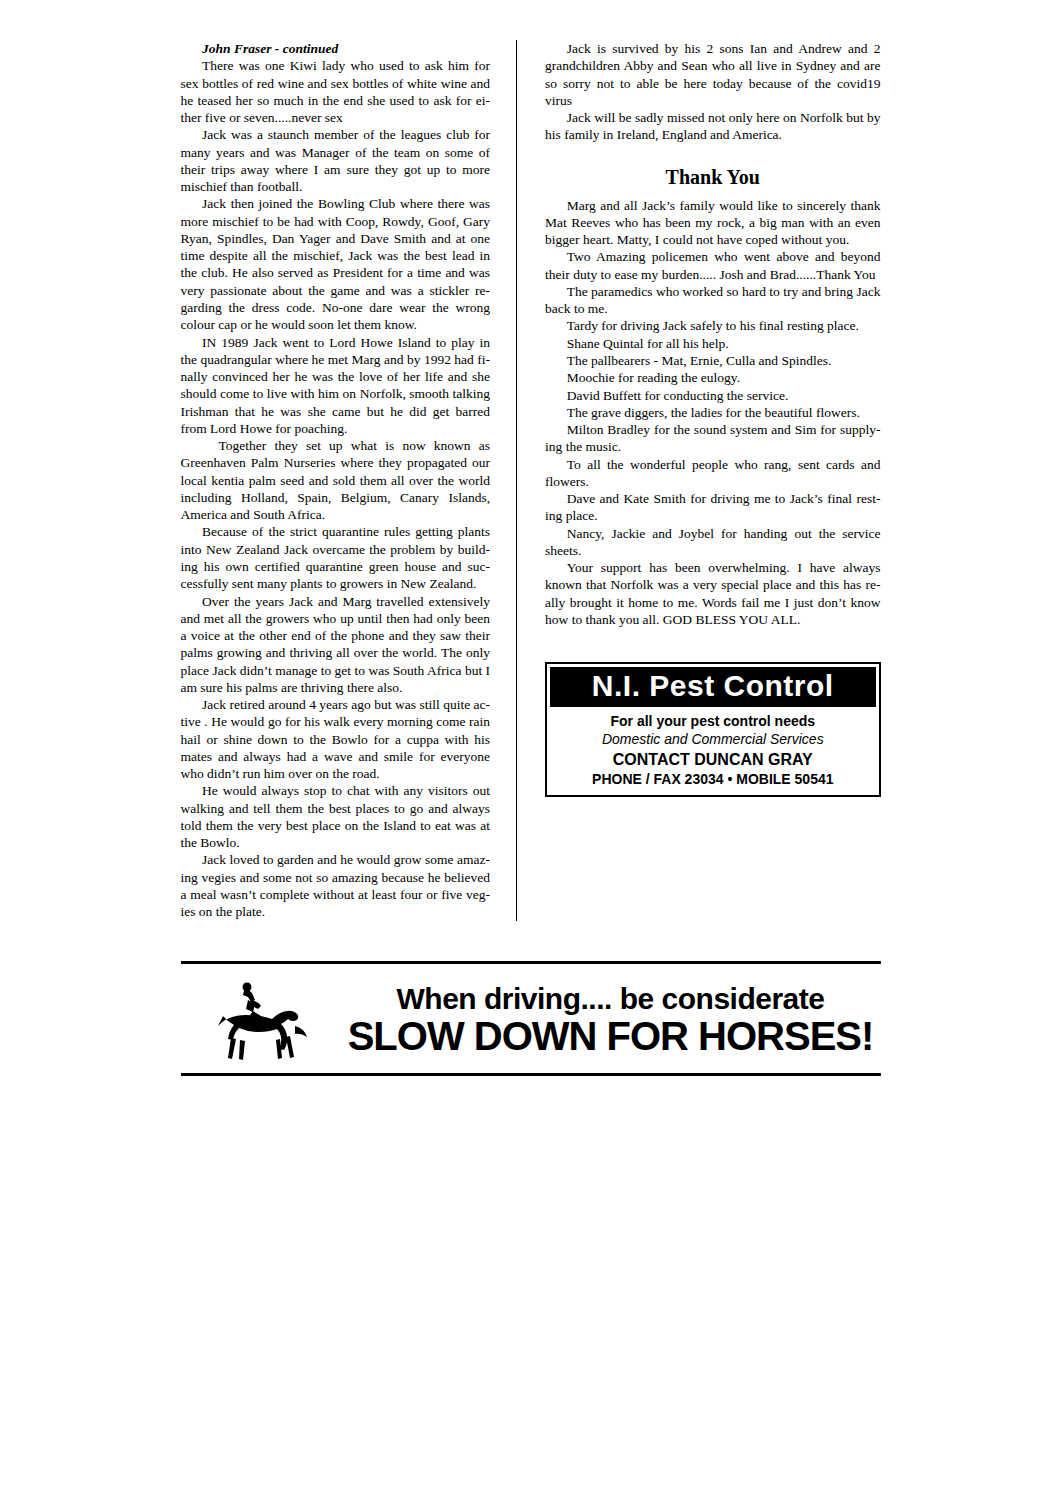John Fraser - continued
There was one Kiwi lady who used to ask him for sex bottles of red wine and sex bottles of white wine and he teased her so much in the end she used to ask for either five or seven.....never sex
Jack was a staunch member of the leagues club for many years and was Manager of the team on some of their trips away where I am sure they got up to more mischief than football.
Jack then joined the Bowling Club where there was more mischief to be had with Coop, Rowdy, Goof, Gary Ryan, Spindles, Dan Yager and Dave Smith and at one time despite all the mischief, Jack was the best lead in the club. He also served as President for a time and was very passionate about the game and was a stickler regarding the dress code. No-one dare wear the wrong colour cap or he would soon let them know.
IN 1989 Jack went to Lord Howe Island to play in the quadrangular where he met Marg and by 1992 had finally convinced her he was the love of her life and she should come to live with him on Norfolk, smooth talking Irishman that he was she came but he did get barred from Lord Howe for poaching.
Together they set up what is now known as Greenhaven Palm Nurseries where they propagated our local kentia palm seed and sold them all over the world including Holland, Spain, Belgium, Canary Islands, America and South Africa.
Because of the strict quarantine rules getting plants into New Zealand Jack overcame the problem by building his own certified quarantine green house and successfully sent many plants to growers in New Zealand.
Over the years Jack and Marg travelled extensively and met all the growers who up until then had only been a voice at the other end of the phone and they saw their palms growing and thriving all over the world. The only place Jack didn’t manage to get to was South Africa but I am sure his palms are thriving there also.
Jack retired around 4 years ago but was still quite active . He would go for his walk every morning come rain hail or shine down to the Bowlo for a cuppa with his mates and always had a wave and smile for everyone who didn’t run him over on the road.
He would always stop to chat with any visitors out walking and tell them the best places to go and always told them the very best place on the Island to eat was at the Bowlo.
Jack loved to garden and he would grow some amazing vegies and some not so amazing because he believed a meal wasn’t complete without at least four or five vegies on the plate.
Jack is survived by his 2 sons Ian and Andrew and 2 grandchildren Abby and Sean who all live in Sydney and are so sorry not to able be here today because of the covid19 virus
Jack will be sadly missed not only here on Norfolk but by his family in Ireland, England and America.
Thank You
Marg and all Jack’s family would like to sincerely thank Mat Reeves who has been my rock, a big man with an even bigger heart. Matty, I could not have coped without you.
Two Amazing policemen who went above and beyond their duty to ease my burden..... Josh and Brad......Thank You
The paramedics who worked so hard to try and bring Jack back to me.
Tardy for driving Jack safely to his final resting place.
Shane Quintal for all his help.
The pallbearers - Mat, Ernie, Culla and Spindles.
Moochie for reading the eulogy.
David Buffett for conducting the service.
The grave diggers, the ladies for the beautiful flowers.
Milton Bradley for the sound system and Sim for supplying the music.
To all the wonderful people who rang, sent cards and flowers.
Dave and Kate Smith for driving me to Jack’s final resting place.
Nancy, Jackie and Joybel for handing out the service sheets.
Your support has been overwhelming. I have always known that Norfolk was a very special place and this has really brought it home to me. Words fail me I just don’t know how to thank you all. GOD BLESS YOU ALL.
N.I. Pest Control
For all your pest control needs
Domestic and Commercial Services
CONTACT DUNCAN GRAY
PHONE / FAX 23034 • MOBILE 50541
When driving.... be considerate
SLOW DOWN FOR HORSES!